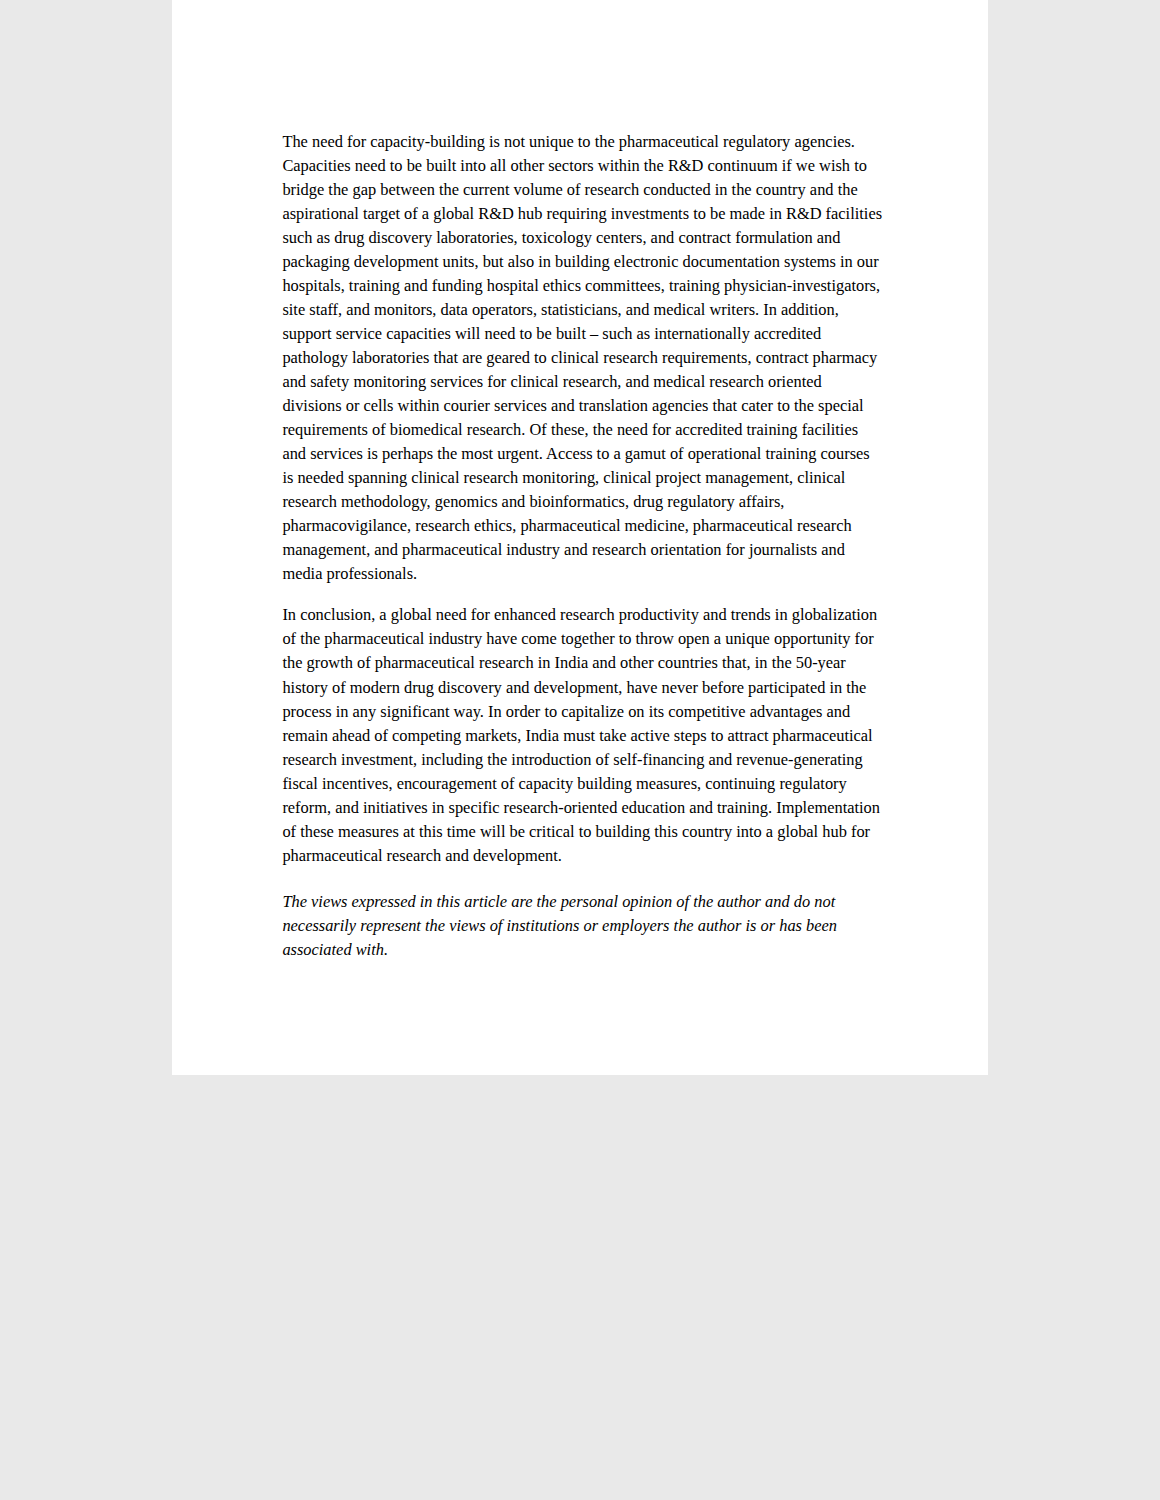The need for capacity-building is not unique to the pharmaceutical regulatory agencies. Capacities need to be built into all other sectors within the R&D continuum if we wish to bridge the gap between the current volume of research conducted in the country and the aspirational target of a global R&D hub requiring investments to be made in R&D facilities such as drug discovery laboratories, toxicology centers, and contract formulation and packaging development units, but also in building electronic documentation systems in our hospitals, training and funding hospital ethics committees, training physician-investigators, site staff, and monitors, data operators, statisticians, and medical writers. In addition, support service capacities will need to be built – such as internationally accredited pathology laboratories that are geared to clinical research requirements, contract pharmacy and safety monitoring services for clinical research, and medical research oriented divisions or cells within courier services and translation agencies that cater to the special requirements of biomedical research. Of these, the need for accredited training facilities and services is perhaps the most urgent. Access to a gamut of operational training courses is needed spanning clinical research monitoring, clinical project management, clinical research methodology, genomics and bioinformatics, drug regulatory affairs, pharmacovigilance, research ethics, pharmaceutical medicine, pharmaceutical research management, and pharmaceutical industry and research orientation for journalists and media professionals.
In conclusion, a global need for enhanced research productivity and trends in globalization of the pharmaceutical industry have come together to throw open a unique opportunity for the growth of pharmaceutical research in India and other countries that, in the 50-year history of modern drug discovery and development, have never before participated in the process in any significant way. In order to capitalize on its competitive advantages and remain ahead of competing markets, India must take active steps to attract pharmaceutical research investment, including the introduction of self-financing and revenue-generating fiscal incentives, encouragement of capacity building measures, continuing regulatory reform, and initiatives in specific research-oriented education and training. Implementation of these measures at this time will be critical to building this country into a global hub for pharmaceutical research and development.
The views expressed in this article are the personal opinion of the author and do not necessarily represent the views of institutions or employers the author is or has been associated with.